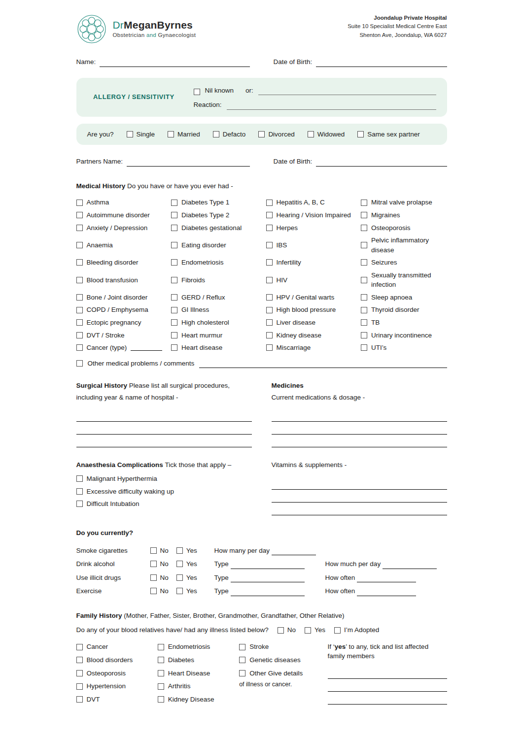Dr Megan Byrnes
Obstetrician and Gynaecologist
Joondalup Private Hospital
Suite 10 Specialist Medical Centre East
Shenton Ave, Joondalup, WA 6027
Name:
Date of Birth:
ALLERGY / SENSITIVITY
Nil known or:
Reaction:
Are you? Single Married Defacto Divorced Widowed Same sex partner
Partners Name:
Date of Birth:
Medical History Do you have or have you ever had -
Asthma
Diabetes Type 1
Hepatitis A, B, C
Mitral valve prolapse
Autoimmune disorder
Diabetes Type 2
Hearing / Vision Impaired
Migraines
Anxiety / Depression
Diabetes gestational
Herpes
Osteoporosis
Anaemia
Eating disorder
IBS
Pelvic inflammatory disease
Bleeding disorder
Endometriosis
Infertility
Seizures
Blood transfusion
Fibroids
HIV
Sexually transmitted infection
Bone / Joint disorder
GERD / Reflux
HPV / Genital warts
Sleep apnoea
COPD / Emphysema
GI Illness
High blood pressure
Thyroid disorder
Ectopic pregnancy
High cholesterol
Liver disease
TB
DVT / Stroke
Heart murmur
Kidney disease
Urinary incontinence
Cancer (type)
Heart disease
Miscarriage
UTI’s
Other medical problems / comments
Surgical History Please list all surgical procedures,
including year & name of hospital -
Medicines
Current medications & dosage -
Anaesthesia Complications Tick those that apply –
Malignant Hyperthermia
Excessive difficulty waking up
Difficult Intubation
Vitamins & supplements -
Do you currently?
| Smoke cigarettes | No Yes | How many per day | |
| Drink alcohol | No Yes | Type | How much per day |
| Use illicit drugs | No Yes | Type | How often |
| Exercise | No Yes | Type | How often |
Family History (Mother, Father, Sister, Brother, Grandmother, Grandfather, Other Relative)
Do any of your blood relatives have/ had any illness listed below? No Yes I’m Adopted
Cancer
Endometriosis
Stroke
Blood disorders
Diabetes
Genetic diseases
Osteoporosis
Heart Disease
Other Give details
Hypertension
Arthritis
of illness or cancer.
DVT
Kidney Disease
If ‘yes’ to any, tick and list affected family members